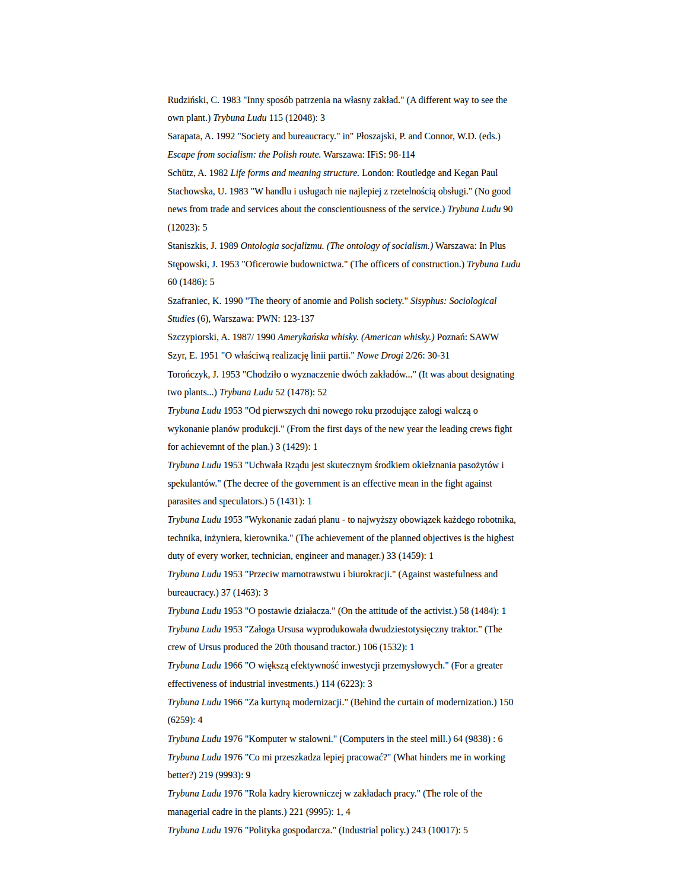Rudziński, C. 1983 "Inny sposób patrzenia na własny zakład." (A different way to see the own plant.) Trybuna Ludu 115 (12048): 3
Sarapata, A. 1992 "Society and bureaucracy." in" Płoszajski, P. and Connor, W.D. (eds.) Escape from socialism: the Polish route. Warszawa: IFiS: 98-114
Schütz, A. 1982 Life forms and meaning structure. London: Routledge and Kegan Paul
Stachowska, U. 1983 "W handlu i usługach nie najlepiej z rzetelnością obsługi." (No good news from trade and services about the conscientiousness of the service.) Trybuna Ludu 90 (12023): 5
Staniszkis, J. 1989 Ontologia socjalizmu. (The ontology of socialism.) Warszawa: In Plus
Stępowski, J. 1953 "Oficerowie budownictwa." (The officers of construction.) Trybuna Ludu 60 (1486): 5
Szafraniec, K. 1990 "The theory of anomie and Polish society." Sisyphus: Sociological Studies (6), Warszawa: PWN: 123-137
Szczypiorski, A. 1987/ 1990 Amerykańska whisky. (American whisky.) Poznań: SAWW
Szyr, E. 1951 "O właściwą realizację linii partii." Nowe Drogi 2/26: 30-31
Torończyk, J. 1953 "Chodziło o wyznaczenie dwóch zakładów..." (It was about designating two plants...) Trybuna Ludu 52 (1478): 52
Trybuna Ludu 1953 "Od pierwszych dni nowego roku przodujące załogi walczą o wykonanie planów produkcji." (From the first days of the new year the leading crews fight for achievemnt of the plan.) 3 (1429): 1
Trybuna Ludu 1953 "Uchwała Rządu jest skutecznym środkiem okiełznania pasożytów i spekulantów." (The decree of the government is an effective mean in the fight against parasites and speculators.) 5 (1431): 1
Trybuna Ludu 1953 "Wykonanie zadań planu - to najwyższy obowiązek każdego robotnika, technika, inżyniera, kierownika." (The achievement of the planned objectives is the highest duty of every worker, technician, engineer and manager.) 33 (1459): 1
Trybuna Ludu 1953 "Przeciw marnotrawstwu i biurokracji." (Against wastefulness and bureaucracy.) 37 (1463): 3
Trybuna Ludu 1953 "O postawie działacza." (On the attitude of the activist.) 58 (1484): 1
Trybuna Ludu 1953 "Załoga Ursusa wyprodukowała dwudziestotysięczny traktor." (The crew of Ursus produced the 20th thousand tractor.) 106 (1532): 1
Trybuna Ludu 1966 "O większą efektywność inwestycji przemysłowych." (For a greater effectiveness of industrial investments.) 114 (6223): 3
Trybuna Ludu 1966 "Za kurtyną modernizacji." (Behind the curtain of modernization.) 150 (6259): 4
Trybuna Ludu 1976 "Komputer w stalowni." (Computers in the steel mill.) 64 (9838) : 6
Trybuna Ludu 1976 "Co mi przeszkadza lepiej pracować?" (What hinders me in working better?) 219 (9993): 9
Trybuna Ludu 1976 "Rola kadry kierowniczej w zakładach pracy." (The role of the managerial cadre in the plants.) 221 (9995): 1, 4
Trybuna Ludu 1976 "Polityka gospodarcza." (Industrial policy.) 243 (10017): 5